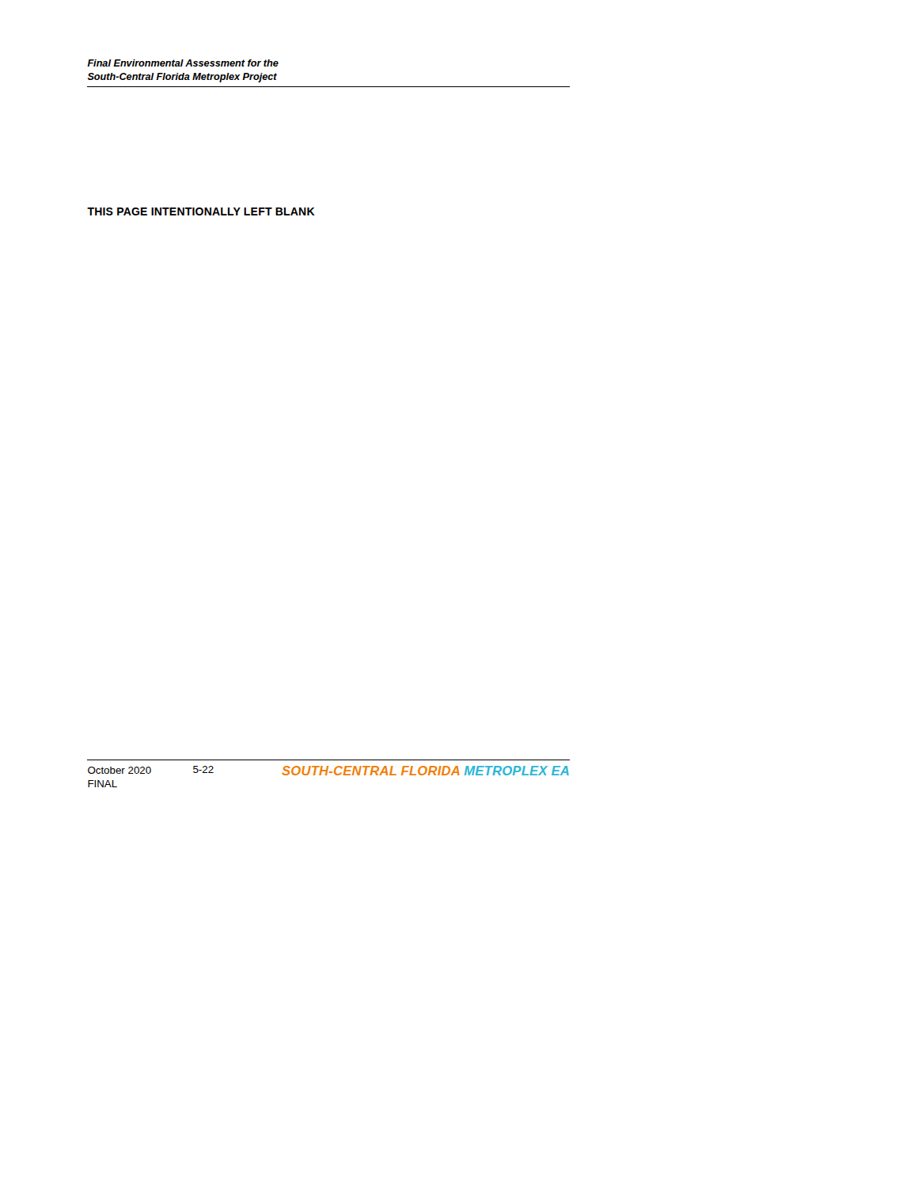Final Environmental Assessment for the
South-Central Florida Metroplex Project
THIS PAGE INTENTIONALLY LEFT BLANK
October 2020
FINAL
5-22
SOUTH-CENTRAL FLORIDA METROPLEX EA